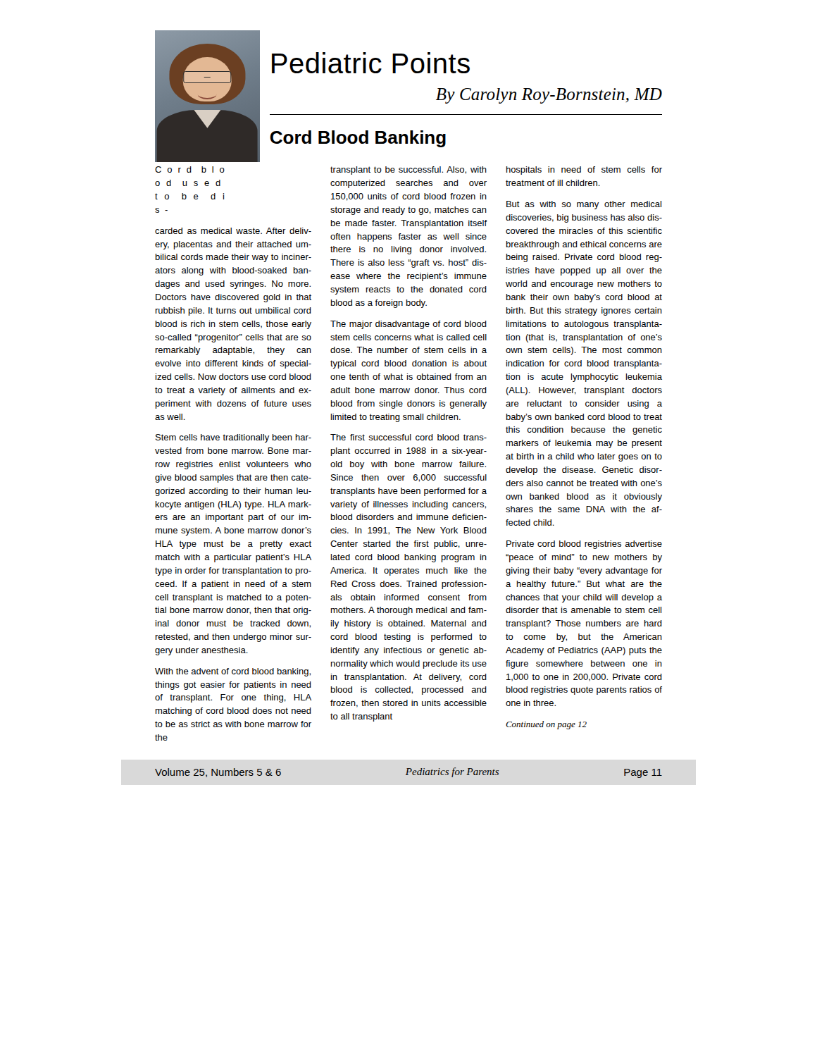Pediatric Points
By Carolyn Roy-Bornstein, MD
Cord Blood Banking
C o r d b l o o d u s e d t o b e d i s -
carded as medical waste. After delivery, placentas and their attached umbilical cords made their way to incinerators along with blood-soaked bandages and used syringes. No more. Doctors have discovered gold in that rubbish pile. It turns out umbilical cord blood is rich in stem cells, those early so-called “progenitor” cells that are so remarkably adaptable, they can evolve into different kinds of specialized cells. Now doctors use cord blood to treat a variety of ailments and experiment with dozens of future uses as well.
Stem cells have traditionally been harvested from bone marrow. Bone marrow registries enlist volunteers who give blood samples that are then categorized according to their human leukocyte antigen (HLA) type. HLA markers are an important part of our immune system. A bone marrow donor’s HLA type must be a pretty exact match with a particular patient’s HLA type in order for transplantation to proceed. If a patient in need of a stem cell transplant is matched to a potential bone marrow donor, then that original donor must be tracked down, retested, and then undergo minor surgery under anesthesia.
With the advent of cord blood banking, things got easier for patients in need of transplant. For one thing, HLA matching of cord blood does not need to be as strict as with bone marrow for the
transplant to be successful. Also, with computerized searches and over 150,000 units of cord blood frozen in storage and ready to go, matches can be made faster. Transplantation itself often happens faster as well since there is no living donor involved. There is also less “graft vs. host” disease where the recipient’s immune system reacts to the donated cord blood as a foreign body.
The major disadvantage of cord blood stem cells concerns what is called cell dose. The number of stem cells in a typical cord blood donation is about one tenth of what is obtained from an adult bone marrow donor. Thus cord blood from single donors is generally limited to treating small children.
The first successful cord blood transplant occurred in 1988 in a six-year-old boy with bone marrow failure. Since then over 6,000 successful transplants have been performed for a variety of illnesses including cancers, blood disorders and immune deficiencies. In 1991, The New York Blood Center started the first public, unrelated cord blood banking program in America. It operates much like the Red Cross does. Trained professionals obtain informed consent from mothers. A thorough medical and family history is obtained. Maternal and cord blood testing is performed to identify any infectious or genetic abnormality which would preclude its use in transplantation. At delivery, cord blood is collected, processed and frozen, then stored in units accessible to all transplant
hospitals in need of stem cells for treatment of ill children.
But as with so many other medical discoveries, big business has also discovered the miracles of this scientific breakthrough and ethical concerns are being raised. Private cord blood registries have popped up all over the world and encourage new mothers to bank their own baby’s cord blood at birth. But this strategy ignores certain limitations to autologous transplantation (that is, transplantation of one’s own stem cells). The most common indication for cord blood transplantation is acute lymphocytic leukemia (ALL). However, transplant doctors are reluctant to consider using a baby’s own banked cord blood to treat this condition because the genetic markers of leukemia may be present at birth in a child who later goes on to develop the disease. Genetic disorders also cannot be treated with one’s own banked blood as it obviously shares the same DNA with the affected child.
Private cord blood registries advertise “peace of mind” to new mothers by giving their baby “every advantage for a healthy future.” But what are the chances that your child will develop a disorder that is amenable to stem cell transplant? Those numbers are hard to come by, but the American Academy of Pediatrics (AAP) puts the figure somewhere between one in 1,000 to one in 200,000. Private cord blood registries quote parents ratios of one in three.
Continued on page 12
Volume 25, Numbers 5 & 6
Pediatrics for Parents
Page 11